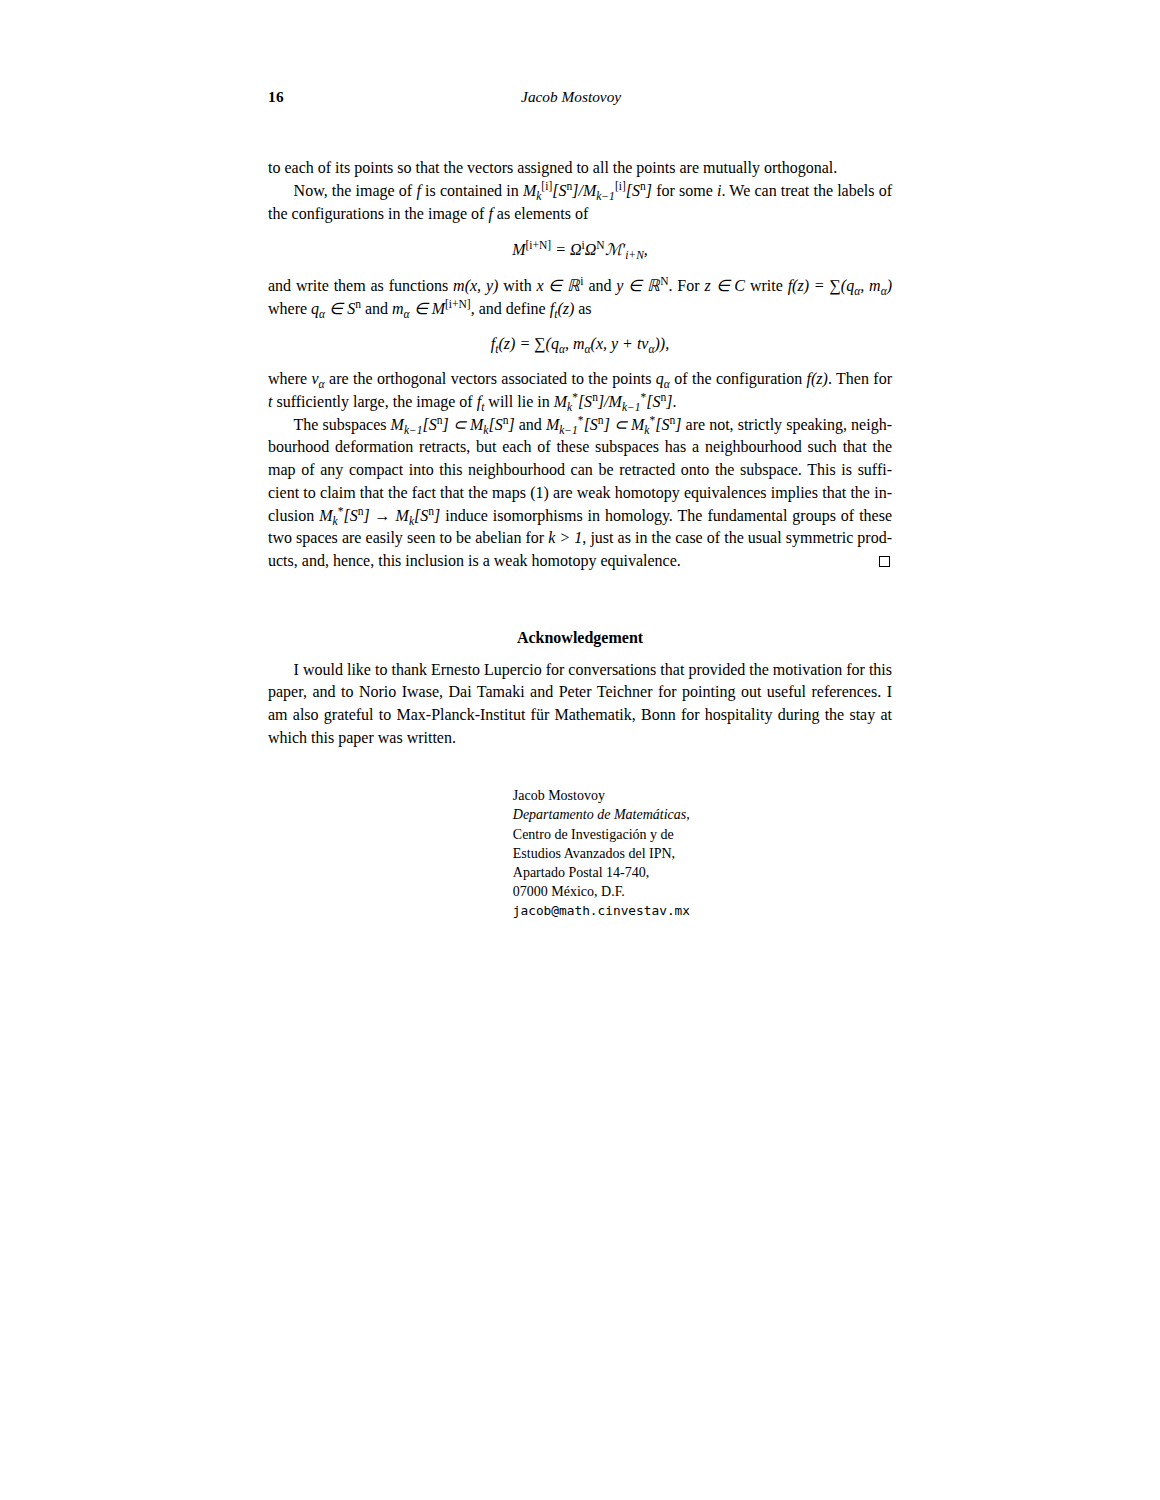16 Jacob Mostovoy
to each of its points so that the vectors assigned to all the points are mutually orthogonal.
Now, the image of f is contained in Mk[i][Sn]/Mk−1[i][Sn] for some i. We can treat the labels of the configurations in the image of f as elements of
M[i+N] = ΩiΩNℳ′i+N,
and write them as functions m(x, y) with x ∈ ℝi and y ∈ ℝN. For z ∈ C write f(z) = ∑(qα, mα) where qα ∈ Sn and mα ∈ M[i+N], and define ft(z) as
ft(z) = ∑(qα, mα(x, y + tvα)),
where vα are the orthogonal vectors associated to the points qα of the configuration f(z). Then for t sufficiently large, the image of ft will lie in Mk*[Sn]/Mk−1*[Sn].
The subspaces Mk−1[Sn] ⊂ Mk[Sn] and Mk−1*[Sn] ⊂ Mk*[Sn] are not, strictly speaking, neighbourhood deformation retracts, but each of these subspaces has a neighbourhood such that the map of any compact into this neighbourhood can be retracted onto the subspace. This is sufficient to claim that the fact that the maps (1) are weak homotopy equivalences implies that the inclusion Mk*[Sn] → Mk[Sn] induce isomorphisms in homology. The fundamental groups of these two spaces are easily seen to be abelian for k > 1, just as in the case of the usual symmetric products, and, hence, this inclusion is a weak homotopy equivalence.
Acknowledgement
I would like to thank Ernesto Lupercio for conversations that provided the motivation for this paper, and to Norio Iwase, Dai Tamaki and Peter Teichner for pointing out useful references. I am also grateful to Max-Planck-Institut für Mathematik, Bonn for hospitality during the stay at which this paper was written.
Jacob Mostovoy
Departamento de Matemáticas,
Centro de Investigación y de
Estudios Avanzados del IPN,
Apartado Postal 14-740,
07000 México, D.F.
jacob@math.cinvestav.mx